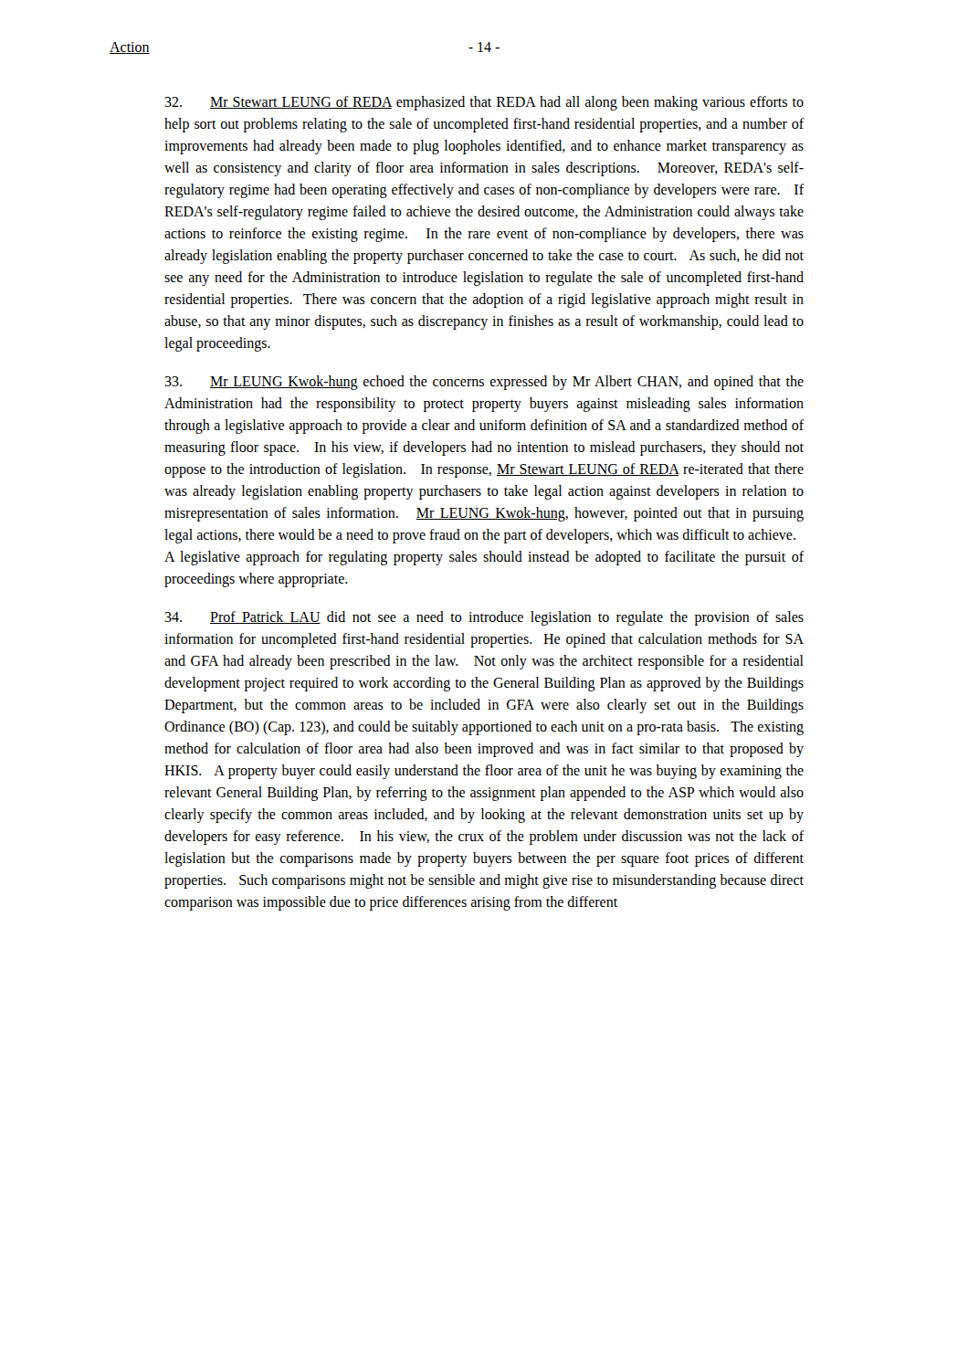Action
- 14 -
32. Mr Stewart LEUNG of REDA emphasized that REDA had all along been making various efforts to help sort out problems relating to the sale of uncompleted first-hand residential properties, and a number of improvements had already been made to plug loopholes identified, and to enhance market transparency as well as consistency and clarity of floor area information in sales descriptions. Moreover, REDA's self-regulatory regime had been operating effectively and cases of non-compliance by developers were rare. If REDA's self-regulatory regime failed to achieve the desired outcome, the Administration could always take actions to reinforce the existing regime. In the rare event of non-compliance by developers, there was already legislation enabling the property purchaser concerned to take the case to court. As such, he did not see any need for the Administration to introduce legislation to regulate the sale of uncompleted first-hand residential properties. There was concern that the adoption of a rigid legislative approach might result in abuse, so that any minor disputes, such as discrepancy in finishes as a result of workmanship, could lead to legal proceedings.
33. Mr LEUNG Kwok-hung echoed the concerns expressed by Mr Albert CHAN, and opined that the Administration had the responsibility to protect property buyers against misleading sales information through a legislative approach to provide a clear and uniform definition of SA and a standardized method of measuring floor space. In his view, if developers had no intention to mislead purchasers, they should not oppose to the introduction of legislation. In response, Mr Stewart LEUNG of REDA re-iterated that there was already legislation enabling property purchasers to take legal action against developers in relation to misrepresentation of sales information. Mr LEUNG Kwok-hung, however, pointed out that in pursuing legal actions, there would be a need to prove fraud on the part of developers, which was difficult to achieve. A legislative approach for regulating property sales should instead be adopted to facilitate the pursuit of proceedings where appropriate.
34. Prof Patrick LAU did not see a need to introduce legislation to regulate the provision of sales information for uncompleted first-hand residential properties. He opined that calculation methods for SA and GFA had already been prescribed in the law. Not only was the architect responsible for a residential development project required to work according to the General Building Plan as approved by the Buildings Department, but the common areas to be included in GFA were also clearly set out in the Buildings Ordinance (BO) (Cap. 123), and could be suitably apportioned to each unit on a pro-rata basis. The existing method for calculation of floor area had also been improved and was in fact similar to that proposed by HKIS. A property buyer could easily understand the floor area of the unit he was buying by examining the relevant General Building Plan, by referring to the assignment plan appended to the ASP which would also clearly specify the common areas included, and by looking at the relevant demonstration units set up by developers for easy reference. In his view, the crux of the problem under discussion was not the lack of legislation but the comparisons made by property buyers between the per square foot prices of different properties. Such comparisons might not be sensible and might give rise to misunderstanding because direct comparison was impossible due to price differences arising from the different